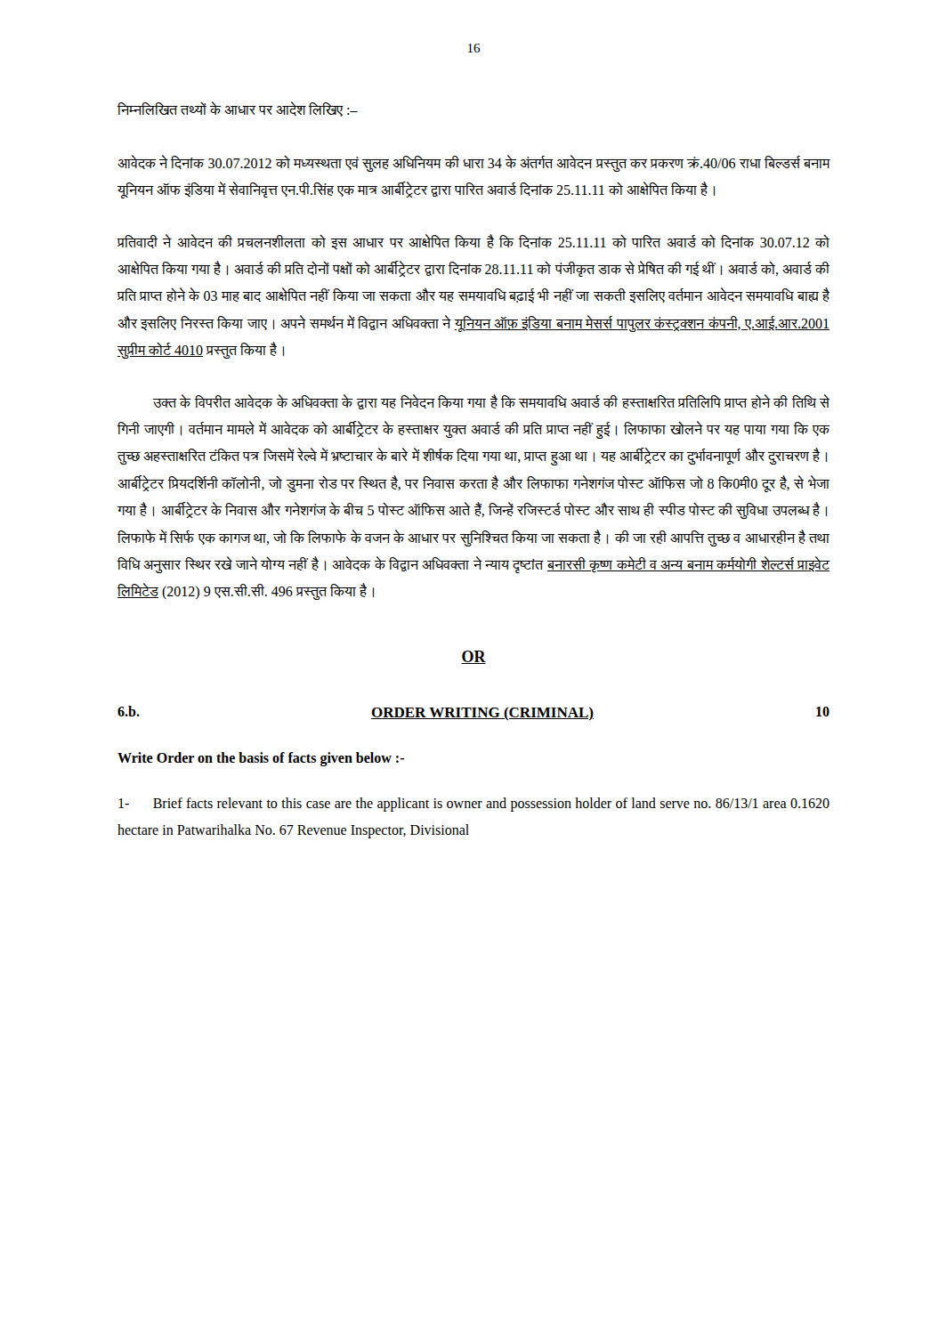16
निम्नलिखित तथ्यों के आधार पर आदेश लिखिए :–
आवेदक ने दिनांक 30.07.2012 को मध्यस्थता एवं सुलह अधिनियम की धारा 34 के अंतर्गत आवेदन प्रस्तुत कर प्रकरण क्रं.40/06 राधा बिल्डर्स बनाम यूनियन ऑफ इंडिया में सेवानिवृत्त एन.पी.सिंह एक मात्र आर्बीट्रेटर द्वारा पारित अवार्ड दिनांक 25.11.11 को आक्षेपित किया है।
प्रतिवादी ने आवेदन की प्रचलनशीलता को इस आधार पर आक्षेपित किया है कि दिनांक 25.11.11 को पारित अवार्ड को दिनांक 30.07.12 को आक्षेपित किया गया है। अवार्ड की प्रति दोनों पक्षों को आर्बीट्रेटर द्वारा दिनांक 28.11.11 को पंजीकृत डाक से प्रेषित की गई थीं। अवार्ड को, अवार्ड की प्रति प्राप्त होने के 03 माह बाद आक्षेपित नहीं किया जा सकता और यह समयावधि बढ़ाई भी नहीं जा सकती इसलिए वर्तमान आवेदन समयावधि बाह्य है और इसलिए निरस्त किया जाए। अपने समर्थन में विद्वान अधिवक्ता ने यूनियन ऑफ़ इंडिया बनाम मेसर्स पापुलर कंस्ट्रक्शन कंपनी, ए.आई.आर.2001 सुप्रीम कोर्ट 4010 प्रस्तुत किया है।
उक्त के विपरीत आवेदक के अधिवक्ता के द्वारा यह निवेदन किया गया है कि समयावधि अवार्ड की हस्ताक्षरित प्रतिलिपि प्राप्त होने की तिथि से गिनी जाएगी। वर्तमान मामले में आवेदक को आर्बीट्रेटर के हस्ताक्षर युक्त अवार्ड की प्रति प्राप्त नहीं हुई। लिफाफा खोलने पर यह पाया गया कि एक तुच्छ अहस्ताक्षरित टंकित पत्र जिसमें रेल्वे में भ्रष्टाचार के बारे में शीर्षक दिया गया था, प्राप्त हुआ था। यह आर्बीट्रेटर का दुर्भावनापूर्ण और दुराचरण है। आर्बीट्रेटर प्रियदर्शिनी कॉलोनी, जो डुमना रोड पर स्थित है, पर निवास करता है और लिफाफा गनेशगंज पोस्ट ऑफिस जो 8 कि0मी0 दूर है, से भेजा गया है। आर्बीट्रेटर के निवास और गनेशगंज के बीच 5 पोस्ट ऑफिस आते हैं, जिन्हें रजिस्टर्ड पोस्ट और साथ ही स्पीड पोस्ट की सुविधा उपलब्ध है। लिफाफे में सिर्फ एक कागज था, जो कि लिफाफे के वजन के आधार पर सुनिश्चित किया जा सकता है। की जा रही आपत्ति तुच्छ व आधारहीन है तथा विधि अनुसार स्थिर रखे जाने योग्य नहीं है। आवेदक के विद्वान अधिवक्ता ने न्याय दृष्टांत बनारसी कृष्ण कमेटी व अन्य बनाम कर्मयोगी शेल्टर्स प्राइवेट लिमिटेड (2012) 9 एस.सी.सी. 496 प्रस्तुत किया है।
OR
6.b.
ORDER WRITING (CRIMINAL)
10
Write Order on the basis of facts given below :-
1- Brief facts relevant to this case are the applicant is owner and possession holder of land serve no. 86/13/1 area 0.1620 hectare in Patwarihalka No. 67 Revenue Inspector, Divisional